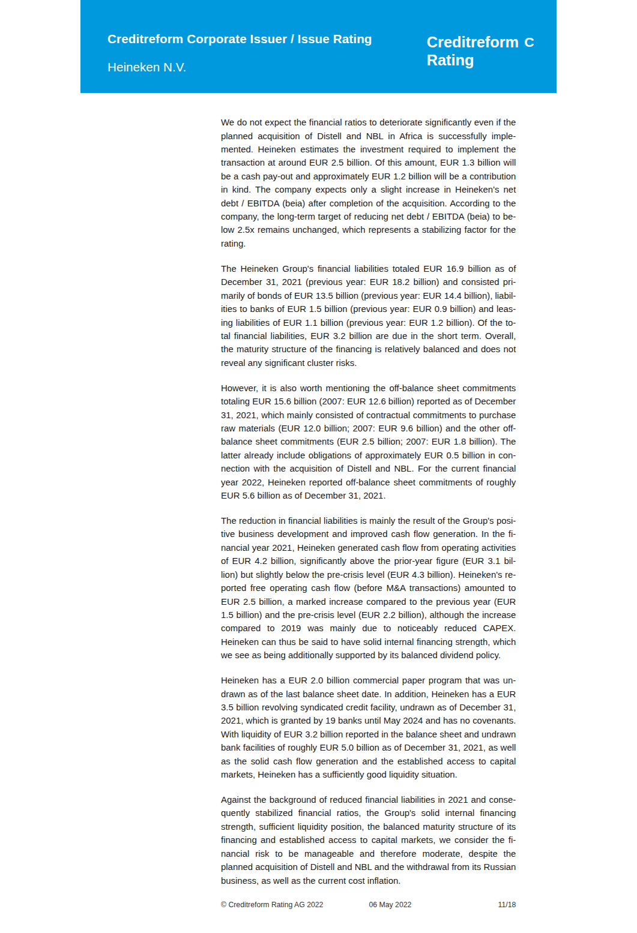Creditreform Corporate Issuer / Issue Rating
Heineken N.V.
Creditreform C
Rating
We do not expect the financial ratios to deteriorate significantly even if the planned acquisition of Distell and NBL in Africa is successfully implemented. Heineken estimates the investment required to implement the transaction at around EUR 2.5 billion. Of this amount, EUR 1.3 billion will be a cash pay-out and approximately EUR 1.2 billion will be a contribution in kind. The company expects only a slight increase in Heineken's net debt / EBITDA (beia) after completion of the acquisition. According to the company, the long-term target of reducing net debt / EBITDA (beia) to below 2.5x remains unchanged, which represents a stabilizing factor for the rating.
The Heineken Group's financial liabilities totaled EUR 16.9 billion as of December 31, 2021 (previous year: EUR 18.2 billion) and consisted primarily of bonds of EUR 13.5 billion (previous year: EUR 14.4 billion), liabilities to banks of EUR 1.5 billion (previous year: EUR 0.9 billion) and leasing liabilities of EUR 1.1 billion (previous year: EUR 1.2 billion). Of the total financial liabilities, EUR 3.2 billion are due in the short term. Overall, the maturity structure of the financing is relatively balanced and does not reveal any significant cluster risks.
However, it is also worth mentioning the off-balance sheet commitments totaling EUR 15.6 billion (2007: EUR 12.6 billion) reported as of December 31, 2021, which mainly consisted of contractual commitments to purchase raw materials (EUR 12.0 billion; 2007: EUR 9.6 billion) and the other off-balance sheet commitments (EUR 2.5 billion; 2007: EUR 1.8 billion). The latter already include obligations of approximately EUR 0.5 billion in connection with the acquisition of Distell and NBL. For the current financial year 2022, Heineken reported off-balance sheet commitments of roughly EUR 5.6 billion as of December 31, 2021.
The reduction in financial liabilities is mainly the result of the Group's positive business development and improved cash flow generation. In the financial year 2021, Heineken generated cash flow from operating activities of EUR 4.2 billion, significantly above the prior-year figure (EUR 3.1 billion) but slightly below the pre-crisis level (EUR 4.3 billion). Heineken's reported free operating cash flow (before M&A transactions) amounted to EUR 2.5 billion, a marked increase compared to the previous year (EUR 1.5 billion) and the pre-crisis level (EUR 2.2 billion), although the increase compared to 2019 was mainly due to noticeably reduced CAPEX. Heineken can thus be said to have solid internal financing strength, which we see as being additionally supported by its balanced dividend policy.
Heineken has a EUR 2.0 billion commercial paper program that was undrawn as of the last balance sheet date. In addition, Heineken has a EUR 3.5 billion revolving syndicated credit facility, undrawn as of December 31, 2021, which is granted by 19 banks until May 2024 and has no covenants. With liquidity of EUR 3.2 billion reported in the balance sheet and undrawn bank facilities of roughly EUR 5.0 billion as of December 31, 2021, as well as the solid cash flow generation and the established access to capital markets, Heineken has a sufficiently good liquidity situation.
Against the background of reduced financial liabilities in 2021 and consequently stabilized financial ratios, the Group's solid internal financing strength, sufficient liquidity position, the balanced maturity structure of its financing and established access to capital markets, we consider the financial risk to be manageable and therefore moderate, despite the planned acquisition of Distell and NBL and the withdrawal from its Russian business, as well as the current cost inflation.
© Creditreform Rating AG 2022 06 May 2022 11/18